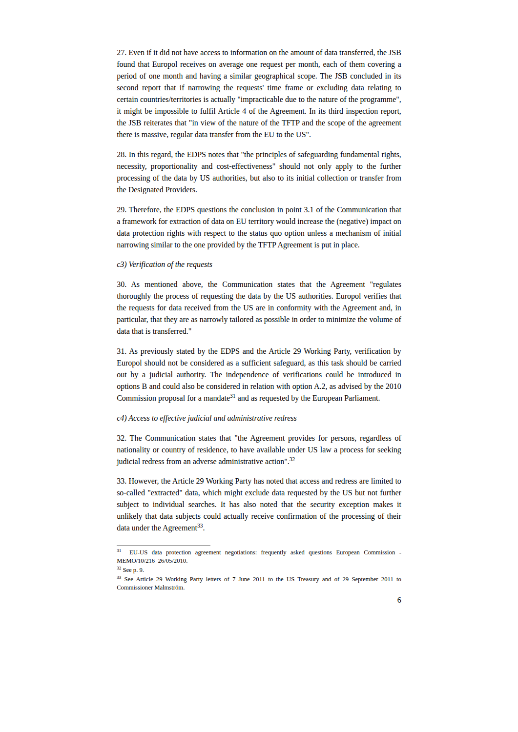27. Even if it did not have access to information on the amount of data transferred, the JSB found that Europol receives on average one request per month, each of them covering a period of one month and having a similar geographical scope. The JSB concluded in its second report that if narrowing the requests' time frame or excluding data relating to certain countries/territories is actually "impracticable due to the nature of the programme", it might be impossible to fulfil Article 4 of the Agreement. In its third inspection report, the JSB reiterates that "in view of the nature of the TFTP and the scope of the agreement there is massive, regular data transfer from the EU to the US".
28. In this regard, the EDPS notes that "the principles of safeguarding fundamental rights, necessity, proportionality and cost-effectiveness" should not only apply to the further processing of the data by US authorities, but also to its initial collection or transfer from the Designated Providers.
29. Therefore, the EDPS questions the conclusion in point 3.1 of the Communication that a framework for extraction of data on EU territory would increase the (negative) impact on data protection rights with respect to the status quo option unless a mechanism of initial narrowing similar to the one provided by the TFTP Agreement is put in place.
c3) Verification of the requests
30. As mentioned above, the Communication states that the Agreement "regulates thoroughly the process of requesting the data by the US authorities. Europol verifies that the requests for data received from the US are in conformity with the Agreement and, in particular, that they are as narrowly tailored as possible in order to minimize the volume of data that is transferred."
31. As previously stated by the EDPS and the Article 29 Working Party, verification by Europol should not be considered as a sufficient safeguard, as this task should be carried out by a judicial authority. The independence of verifications could be introduced in options B and could also be considered in relation with option A.2, as advised by the 2010 Commission proposal for a mandate31 and as requested by the European Parliament.
c4) Access to effective judicial and administrative redress
32. The Communication states that "the Agreement provides for persons, regardless of nationality or country of residence, to have available under US law a process for seeking judicial redress from an adverse administrative action".32
33. However, the Article 29 Working Party has noted that access and redress are limited to so-called "extracted" data, which might exclude data requested by the US but not further subject to individual searches. It has also noted that the security exception makes it unlikely that data subjects could actually receive confirmation of the processing of their data under the Agreement33.
31 EU-US data protection agreement negotiations: frequently asked questions European Commission - MEMO/10/216 26/05/2010.
32 See p. 9.
33 See Article 29 Working Party letters of 7 June 2011 to the US Treasury and of 29 September 2011 to Commissioner Malmström.
6